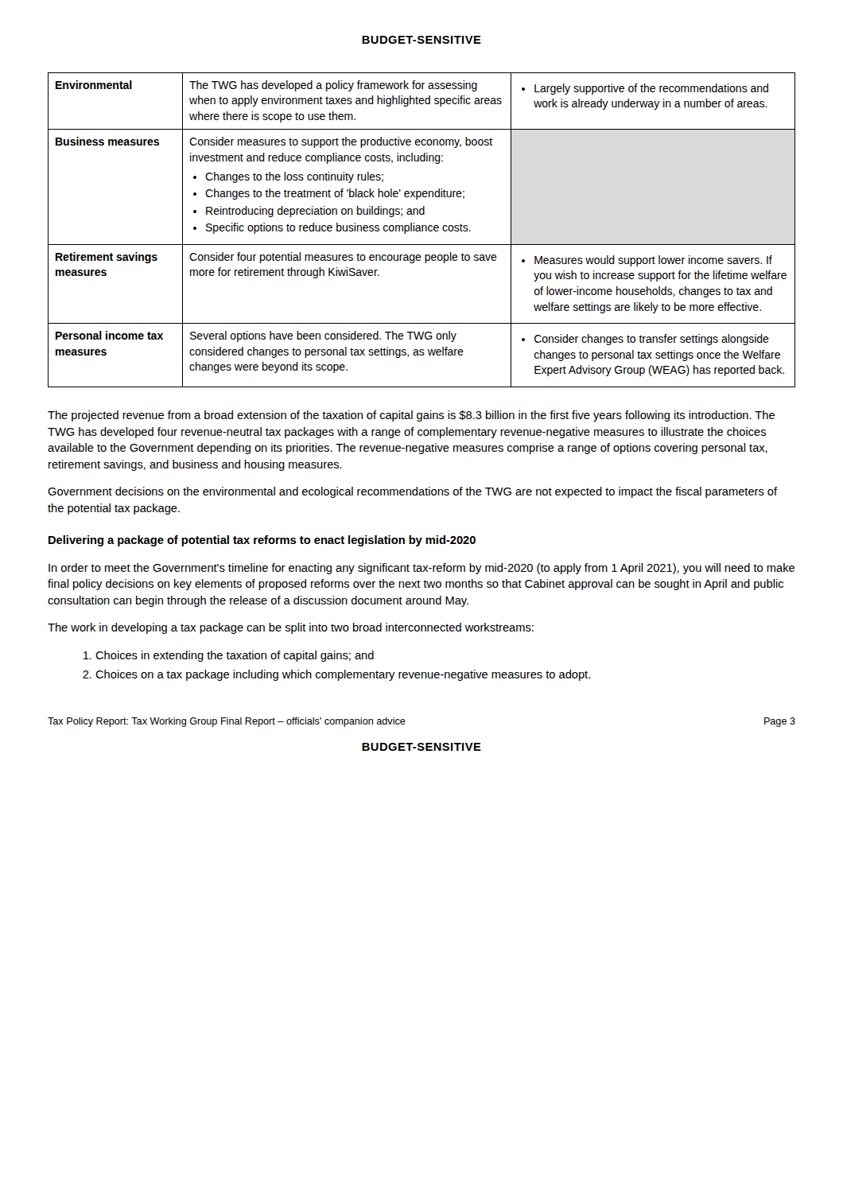BUDGET-SENSITIVE
| Environmental | The TWG has developed a policy framework for assessing when to apply environment taxes and highlighted specific areas where there is scope to use them. | Largely supportive of the recommendations and work is already underway in a number of areas. |
| Business measures | Consider measures to support the productive economy, boost investment and reduce compliance costs, including: Changes to the loss continuity rules; Changes to the treatment of 'black hole' expenditure; Reintroducing depreciation on buildings; and Specific options to reduce business compliance costs. | |
| Retirement savings measures | Consider four potential measures to encourage people to save more for retirement through KiwiSaver. | Measures would support lower income savers. If you wish to increase support for the lifetime welfare of lower-income households, changes to tax and welfare settings are likely to be more effective. |
| Personal income tax measures | Several options have been considered. The TWG only considered changes to personal tax settings, as welfare changes were beyond its scope. | Consider changes to transfer settings alongside changes to personal tax settings once the Welfare Expert Advisory Group (WEAG) has reported back. |
The projected revenue from a broad extension of the taxation of capital gains is $8.3 billion in the first five years following its introduction. The TWG has developed four revenue-neutral tax packages with a range of complementary revenue-negative measures to illustrate the choices available to the Government depending on its priorities. The revenue-negative measures comprise a range of options covering personal tax, retirement savings, and business and housing measures.
Government decisions on the environmental and ecological recommendations of the TWG are not expected to impact the fiscal parameters of the potential tax package.
Delivering a package of potential tax reforms to enact legislation by mid-2020
In order to meet the Government's timeline for enacting any significant tax-reform by mid-2020 (to apply from 1 April 2021), you will need to make final policy decisions on key elements of proposed reforms over the next two months so that Cabinet approval can be sought in April and public consultation can begin through the release of a discussion document around May.
The work in developing a tax package can be split into two broad interconnected workstreams:
Choices in extending the taxation of capital gains; and
Choices on a tax package including which complementary revenue-negative measures to adopt.
Tax Policy Report: Tax Working Group Final Report – officials' companion advice
Page 3
BUDGET-SENSITIVE